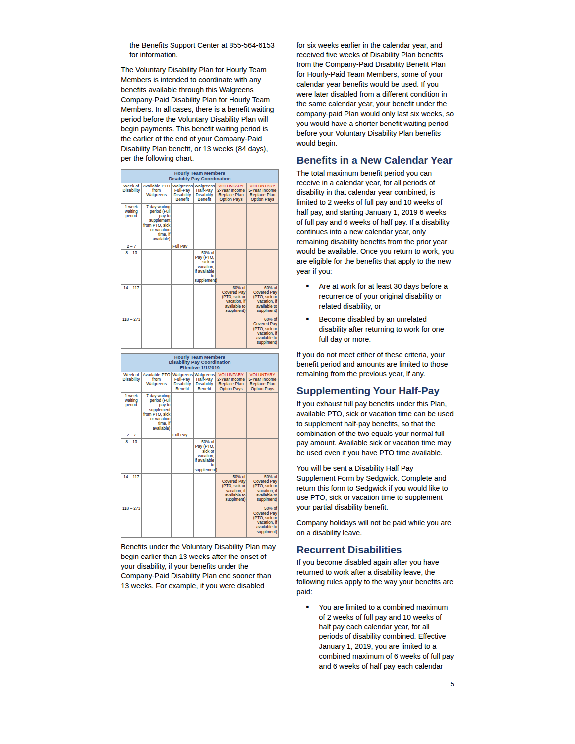the Benefits Support Center at 855-564-6153 for information.
The Voluntary Disability Plan for Hourly Team Members is intended to coordinate with any benefits available through this Walgreens Company-Paid Disability Plan for Hourly Team Members. In all cases, there is a benefit waiting period before the Voluntary Disability Plan will begin payments. This benefit waiting period is the earlier of the end of your Company-Paid Disability Plan benefit, or 13 weeks (84 days), per the following chart.
| Hourly Team Members Disability Pay Coordination |
| Week of Disability | Available PTO from Walgreens | Walgreens Full-Pay Disability Benefit | Walgreens Half-Pay Disability Benefit | VOLUNTARY 2-Year Income Replace Plan Option Pays | VOLUNTARY 5-Year Income Replace Plan Option Pays |
| 1 week waiting period | 7 day waiting period (Full pay to supplement from PTO, sick or vacation time, if available) | | | | |
| 2 – 7 | | Full Pay | | | |
| 8 – 13 | | | 50% of Pay (PTO, sick or vacation, if available to supplement) | | |
| 14 – 117 | | | | 60% of Covered Pay (PTO, sick or vacation, if available to supplment) | 60% of Covered Pay (PTO, sick or vacation, if available to supplment) |
| 118 – 273 | | | | | 60% of Covered Pay (PTO, sick or vacation, if available to supplment) |
| Hourly Team Members Disability Pay Coordination Effective 1/1/2019 |
| Week of Disability | Available PTO from Walgreens | Walgreens Full-Pay Disability Benefit | Walgreens Half-Pay Disability Benefit | VOLUNTARY 2-Year Income Replace Plan Option Pays | VOLUNTARY 5-Year Income Replace Plan Option Pays |
| 1 week waiting period | 7 day waiting period (Full pay to supplement from PTO, sick or vacation time, if available) | | | | |
| 2 – 7 | | Full Pay | | | |
| 8 – 13 | | | 50% of Pay (PTO, sick or vacation, if available to supplement) | | |
| 14 – 117 | | | | 50% of Covered Pay (PTO, sick or vacation, if available to supplment) | 50% of Covered Pay (PTO, sick or vacation, if available to supplment) |
| 118 – 273 | | | | | 50% of Covered Pay (PTO, sick or vacation, if available to supplment) |
Benefits under the Voluntary Disability Plan may begin earlier than 13 weeks after the onset of your disability, if your benefits under the Company-Paid Disability Plan end sooner than 13 weeks. For example, if you were disabled
for six weeks earlier in the calendar year, and received five weeks of Disability Plan benefits from the Company-Paid Disability Benefit Plan for Hourly-Paid Team Members, some of your calendar year benefits would be used. If you were later disabled from a different condition in the same calendar year, your benefit under the company-paid Plan would only last six weeks, so you would have a shorter benefit waiting period before your Voluntary Disability Plan benefits would begin.
Benefits in a New Calendar Year
The total maximum benefit period you can receive in a calendar year, for all periods of disability in that calendar year combined, is limited to 2 weeks of full pay and 10 weeks of half pay, and starting January 1, 2019 6 weeks of full pay and 6 weeks of half pay. If a disability continues into a new calendar year, only remaining disability benefits from the prior year would be available. Once you return to work, you are eligible for the benefits that apply to the new year if you:
Are at work for at least 30 days before a recurrence of your original disability or related disability, or
Become disabled by an unrelated disability after returning to work for one full day or more.
If you do not meet either of these criteria, your benefit period and amounts are limited to those remaining from the previous year, if any.
Supplementing Your Half-Pay
If you exhaust full pay benefits under this Plan, available PTO, sick or vacation time can be used to supplement half-pay benefits, so that the combination of the two equals your normal full-pay amount. Available sick or vacation time may be used even if you have PTO time available.
You will be sent a Disability Half Pay Supplement Form by Sedgwick. Complete and return this form to Sedgwick if you would like to use PTO, sick or vacation time to supplement your partial disability benefit.
Company holidays will not be paid while you are on a disability leave.
Recurrent Disabilities
If you become disabled again after you have returned to work after a disability leave, the following rules apply to the way your benefits are paid:
You are limited to a combined maximum of 2 weeks of full pay and 10 weeks of half pay each calendar year, for all periods of disability combined. Effective January 1, 2019, you are limited to a combined maximum of 6 weeks of full pay and 6 weeks of half pay each calendar
5